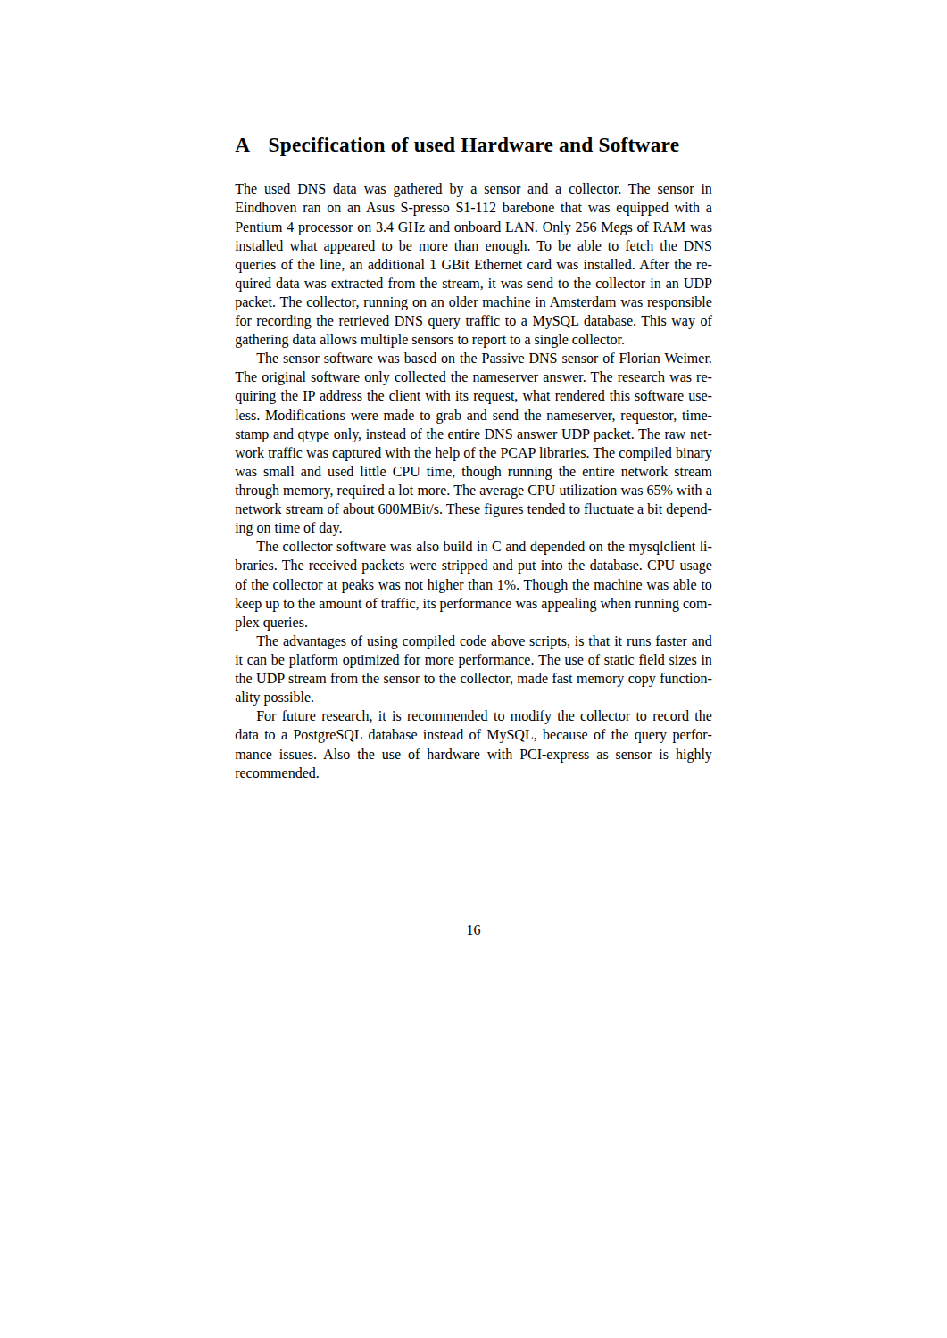ASpecification of used Hardware and Software
The used DNS data was gathered by a sensor and a collector. The sensor in Eindhoven ran on an Asus S-presso S1-112 barebone that was equipped with a Pentium 4 processor on 3.4 GHz and onboard LAN. Only 256 Megs of RAM was installed what appeared to be more than enough. To be able to fetch the DNS queries of the line, an additional 1 GBit Ethernet card was installed. After the required data was extracted from the stream, it was send to the collector in an UDP packet. The collector, running on an older machine in Amsterdam was responsible for recording the retrieved DNS query traffic to a MySQL database. This way of gathering data allows multiple sensors to report to a single collector.
The sensor software was based on the Passive DNS sensor of Florian Weimer. The original software only collected the nameserver answer. The research was requiring the IP address the client with its request, what rendered this software useless. Modifications were made to grab and send the nameserver, requestor, timestamp and qtype only, instead of the entire DNS answer UDP packet. The raw network traffic was captured with the help of the PCAP libraries. The compiled binary was small and used little CPU time, though running the entire network stream through memory, required a lot more. The average CPU utilization was 65% with a network stream of about 600MBit/s. These figures tended to fluctuate a bit depending on time of day.
The collector software was also build in C and depended on the mysqlclient libraries. The received packets were stripped and put into the database. CPU usage of the collector at peaks was not higher than 1%. Though the machine was able to keep up to the amount of traffic, its performance was appealing when running complex queries.
The advantages of using compiled code above scripts, is that it runs faster and it can be platform optimized for more performance. The use of static field sizes in the UDP stream from the sensor to the collector, made fast memory copy functionality possible.
For future research, it is recommended to modify the collector to record the data to a PostgreSQL database instead of MySQL, because of the query performance issues. Also the use of hardware with PCI-express as sensor is highly recommended.
16